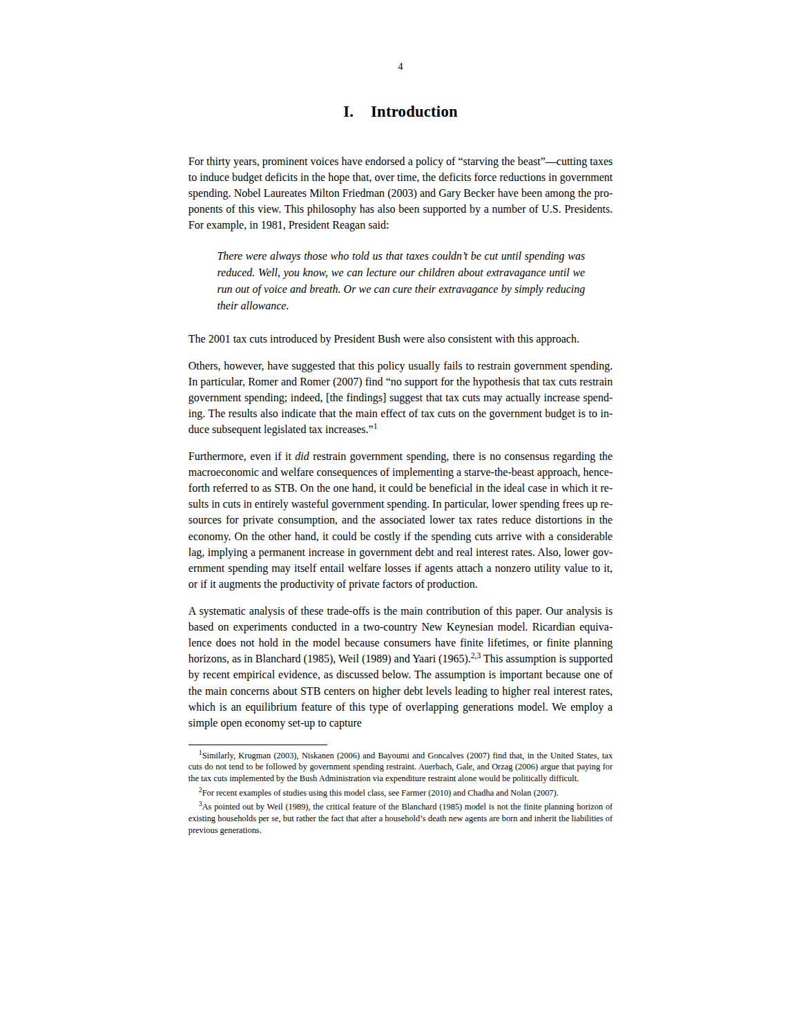4
I. Introduction
For thirty years, prominent voices have endorsed a policy of “starving the beast”—cutting taxes to induce budget deficits in the hope that, over time, the deficits force reductions in government spending. Nobel Laureates Milton Friedman (2003) and Gary Becker have been among the proponents of this view. This philosophy has also been supported by a number of U.S. Presidents. For example, in 1981, President Reagan said:
There were always those who told us that taxes couldn’t be cut until spending was reduced. Well, you know, we can lecture our children about extravagance until we run out of voice and breath. Or we can cure their extravagance by simply reducing their allowance.
The 2001 tax cuts introduced by President Bush were also consistent with this approach.
Others, however, have suggested that this policy usually fails to restrain government spending. In particular, Romer and Romer (2007) find “no support for the hypothesis that tax cuts restrain government spending; indeed, [the findings] suggest that tax cuts may actually increase spending. The results also indicate that the main effect of tax cuts on the government budget is to induce subsequent legislated tax increases.”1
Furthermore, even if it did restrain government spending, there is no consensus regarding the macroeconomic and welfare consequences of implementing a starve-the-beast approach, henceforth referred to as STB. On the one hand, it could be beneficial in the ideal case in which it results in cuts in entirely wasteful government spending. In particular, lower spending frees up resources for private consumption, and the associated lower tax rates reduce distortions in the economy. On the other hand, it could be costly if the spending cuts arrive with a considerable lag, implying a permanent increase in government debt and real interest rates. Also, lower government spending may itself entail welfare losses if agents attach a nonzero utility value to it, or if it augments the productivity of private factors of production.
A systematic analysis of these trade-offs is the main contribution of this paper. Our analysis is based on experiments conducted in a two-country New Keynesian model. Ricardian equivalence does not hold in the model because consumers have finite lifetimes, or finite planning horizons, as in Blanchard (1985), Weil (1989) and Yaari (1965).2,3 This assumption is supported by recent empirical evidence, as discussed below. The assumption is important because one of the main concerns about STB centers on higher debt levels leading to higher real interest rates, which is an equilibrium feature of this type of overlapping generations model. We employ a simple open economy set-up to capture
1Similarly, Krugman (2003), Niskanen (2006) and Bayoumi and Goncalves (2007) find that, in the United States, tax cuts do not tend to be followed by government spending restraint. Auerbach, Gale, and Orzag (2006) argue that paying for the tax cuts implemented by the Bush Administration via expenditure restraint alone would be politically difficult.
2For recent examples of studies using this model class, see Farmer (2010) and Chadha and Nolan (2007).
3As pointed out by Weil (1989), the critical feature of the Blanchard (1985) model is not the finite planning horizon of existing households per se, but rather the fact that after a household’s death new agents are born and inherit the liabilities of previous generations.